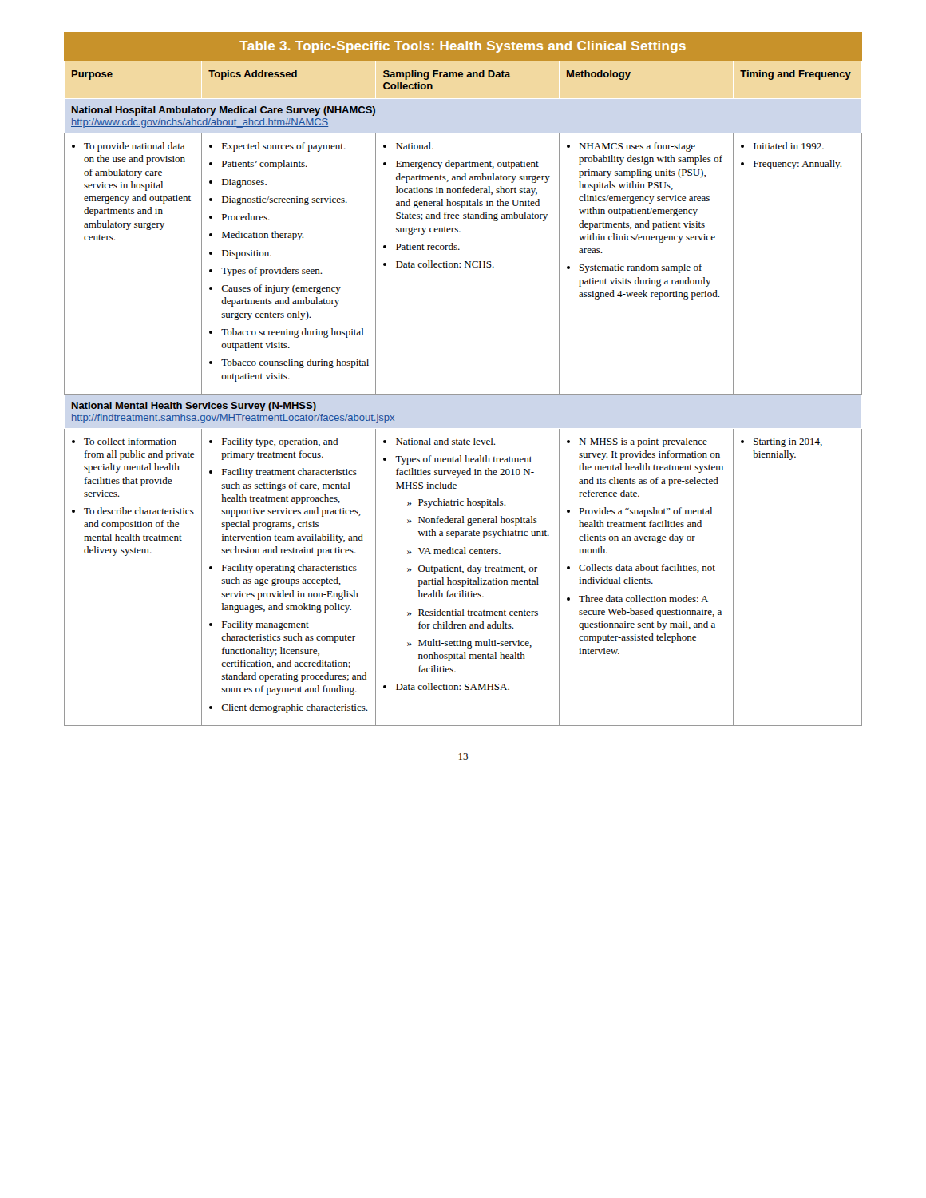Table 3. Topic-Specific Tools: Health Systems and Clinical Settings
| Purpose | Topics Addressed | Sampling Frame and Data Collection | Methodology | Timing and Frequency |
| --- | --- | --- | --- | --- |
| National Hospital Ambulatory Medical Care Survey (NHAMCS) http://www.cdc.gov/nchs/ahcd/about_ahcd.htm#NAMCS |
| To provide national data on the use and provision of ambulatory care services in hospital emergency and outpatient departments and in ambulatory surgery centers. | Expected sources of payment. Patients’ complaints. Diagnoses. Diagnostic/screening services. Procedures. Medication therapy. Disposition. Types of providers seen. Causes of injury (emergency departments and ambulatory surgery centers only). Tobacco screening during hospital outpatient visits. Tobacco counseling during hospital outpatient visits. | National. Emergency department, outpatient departments, and ambulatory surgery locations in nonfederal, short stay, and general hospitals in the United States; and free-standing ambulatory surgery centers. Patient records. Data collection: NCHS. | NHAMCS uses a four-stage probability design with samples of primary sampling units (PSU), hospitals within PSUs, clinics/emergency service areas within outpatient/emergency departments, and patient visits within clinics/emergency service areas. Systematic random sample of patient visits during a randomly assigned 4-week reporting period. | Initiated in 1992. Frequency: Annually. |
| National Mental Health Services Survey (N-MHSS) http://findtreatment.samhsa.gov/MHTreatmentLocator/faces/about.jspx |
| To collect information from all public and private specialty mental health facilities that provide services. To describe characteristics and composition of the mental health treatment delivery system. | Facility type, operation, and primary treatment focus. Facility treatment characteristics such as settings of care, mental health treatment approaches, supportive services and practices, special programs, crisis intervention team availability, and seclusion and restraint practices. Facility operating characteristics such as age groups accepted, services provided in non-English languages, and smoking policy. Facility management characteristics such as computer functionality; licensure, certification, and accreditation; standard operating procedures; and sources of payment and funding. Client demographic characteristics. | National and state level. Types of mental health treatment facilities surveyed in the 2010 N-MHSS include Psychiatric hospitals. Nonfederal general hospitals with a separate psychiatric unit. VA medical centers. Outpatient, day treatment, or partial hospitalization mental health facilities. Residential treatment centers for children and adults. Multi-setting multi-service, nonhospital mental health facilities. Data collection: SAMHSA. | N-MHSS is a point-prevalence survey. It provides information on the mental health treatment system and its clients as of a pre-selected reference date. Provides a “snapshot” of mental health treatment facilities and clients on an average day or month. Collects data about facilities, not individual clients. Three data collection modes: A secure Web-based questionnaire, a questionnaire sent by mail, and a computer-assisted telephone interview. | Starting in 2014, biennially. |
13